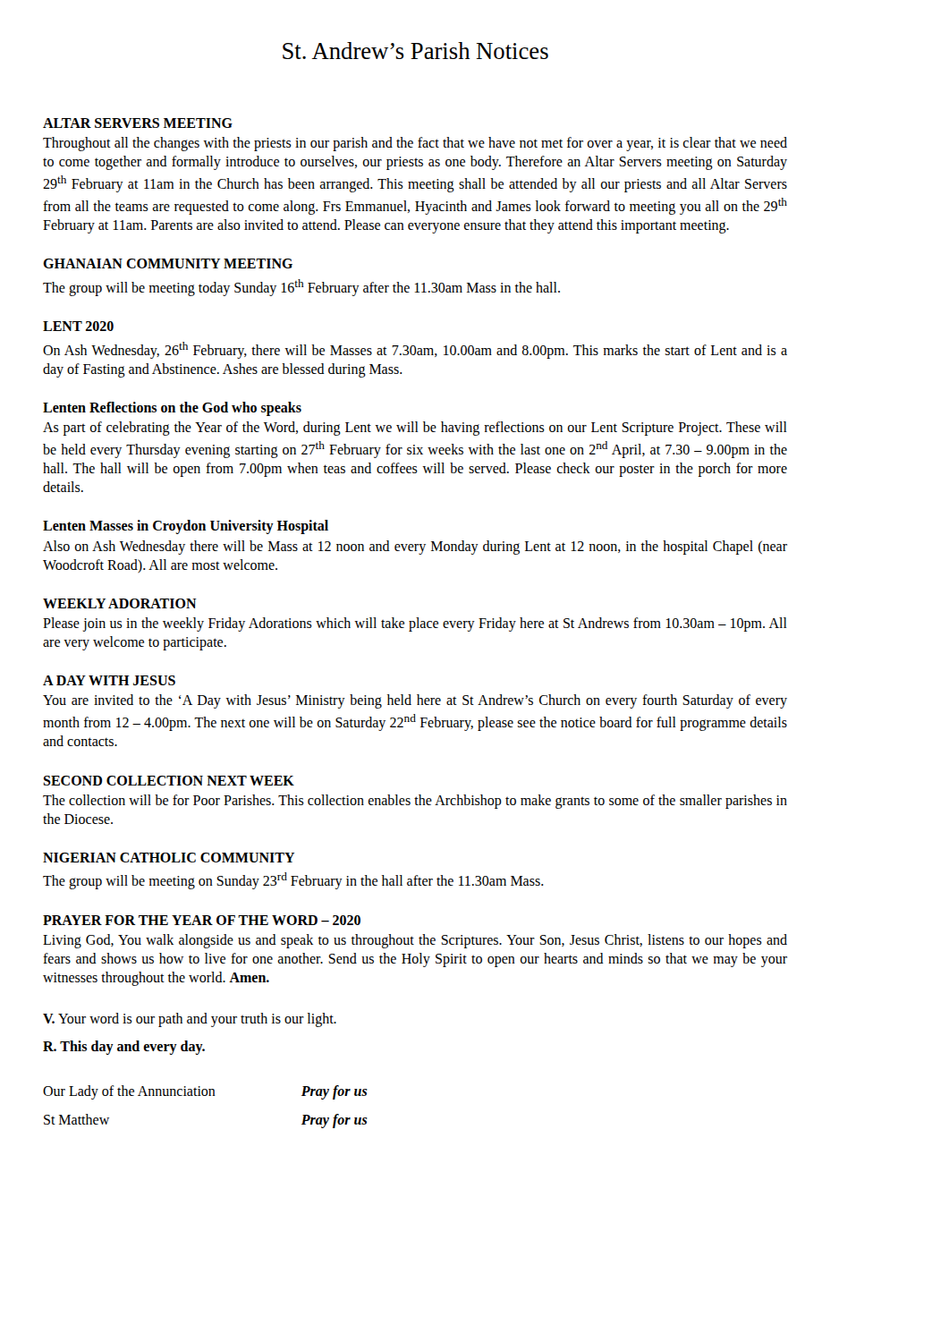St. Andrew’s Parish Notices
ALTAR SERVERS MEETING
Throughout all the changes with the priests in our parish and the fact that we have not met for over a year, it is clear that we need to come together and formally introduce to ourselves, our priests as one body. Therefore an Altar Servers meeting on Saturday 29th February at 11am in the Church has been arranged. This meeting shall be attended by all our priests and all Altar Servers from all the teams are requested to come along. Frs Emmanuel, Hyacinth and James look forward to meeting you all on the 29th February at 11am. Parents are also invited to attend. Please can everyone ensure that they attend this important meeting.
GHANAIAN COMMUNITY MEETING
The group will be meeting today Sunday 16th February after the 11.30am Mass in the hall.
LENT 2020
On Ash Wednesday, 26th February, there will be Masses at 7.30am, 10.00am and 8.00pm. This marks the start of Lent and is a day of Fasting and Abstinence. Ashes are blessed during Mass.
Lenten Reflections on the God who speaks
As part of celebrating the Year of the Word, during Lent we will be having reflections on our Lent Scripture Project. These will be held every Thursday evening starting on 27th February for six weeks with the last one on 2nd April, at 7.30 – 9.00pm in the hall. The hall will be open from 7.00pm when teas and coffees will be served. Please check our poster in the porch for more details.
Lenten Masses in Croydon University Hospital
Also on Ash Wednesday there will be Mass at 12 noon and every Monday during Lent at 12 noon, in the hospital Chapel (near Woodcroft Road). All are most welcome.
WEEKLY ADORATION
Please join us in the weekly Friday Adorations which will take place every Friday here at St Andrews from 10.30am – 10pm. All are very welcome to participate.
A DAY WITH JESUS
You are invited to the ‘A Day with Jesus’ Ministry being held here at St Andrew’s Church on every fourth Saturday of every month from 12 – 4.00pm. The next one will be on Saturday 22nd February, please see the notice board for full programme details and contacts.
SECOND COLLECTION NEXT WEEK
The collection will be for Poor Parishes. This collection enables the Archbishop to make grants to some of the smaller parishes in the Diocese.
NIGERIAN CATHOLIC COMMUNITY
The group will be meeting on Sunday 23rd February in the hall after the 11.30am Mass.
PRAYER FOR THE YEAR OF THE WORD – 2020
Living God, You walk alongside us and speak to us throughout the Scriptures. Your Son, Jesus Christ, listens to our hopes and fears and shows us how to live for one another. Send us the Holy Spirit to open our hearts and minds so that we may be your witnesses throughout the world. Amen.
V. Your word is our path and your truth is our light.
R. This day and every day.
| Our Lady of the Annunciation | Pray for us |
| St Matthew | Pray for us |